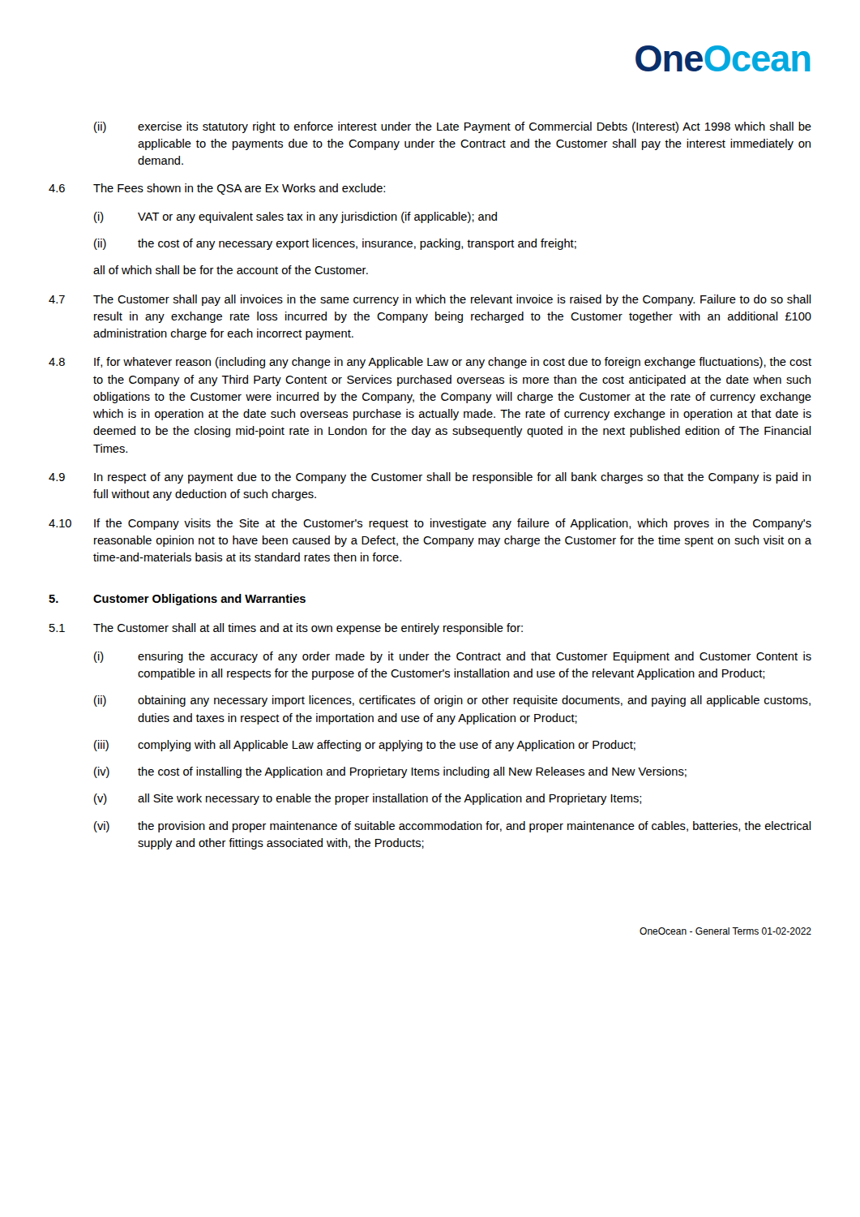One Ocean
(ii)
exercise its statutory right to enforce interest under the Late Payment of Commercial Debts (Interest) Act 1998 which shall be applicable to the payments due to the Company under the Contract and the Customer shall pay the interest immediately on demand.
4.6
The Fees shown in the QSA are Ex Works and exclude:
(i)
VAT or any equivalent sales tax in any jurisdiction (if applicable); and
(ii)
the cost of any necessary export licences, insurance, packing, transport and freight;
all of which shall be for the account of the Customer.
4.7
The Customer shall pay all invoices in the same currency in which the relevant invoice is raised by the Company. Failure to do so shall result in any exchange rate loss incurred by the Company being recharged to the Customer together with an additional £100 administration charge for each incorrect payment.
4.8
If, for whatever reason (including any change in any Applicable Law or any change in cost due to foreign exchange fluctuations), the cost to the Company of any Third Party Content or Services purchased overseas is more than the cost anticipated at the date when such obligations to the Customer were incurred by the Company, the Company will charge the Customer at the rate of currency exchange which is in operation at the date such overseas purchase is actually made. The rate of currency exchange in operation at that date is deemed to be the closing mid-point rate in London for the day as subsequently quoted in the next published edition of The Financial Times.
4.9
In respect of any payment due to the Company the Customer shall be responsible for all bank charges so that the Company is paid in full without any deduction of such charges.
4.10
If the Company visits the Site at the Customer's request to investigate any failure of Application, which proves in the Company's reasonable opinion not to have been caused by a Defect, the Company may charge the Customer for the time spent on such visit on a time-and-materials basis at its standard rates then in force.
5. Customer Obligations and Warranties
5.1
The Customer shall at all times and at its own expense be entirely responsible for:
(i)
ensuring the accuracy of any order made by it under the Contract and that Customer Equipment and Customer Content is compatible in all respects for the purpose of the Customer's installation and use of the relevant Application and Product;
(ii)
obtaining any necessary import licences, certificates of origin or other requisite documents, and paying all applicable customs, duties and taxes in respect of the importation and use of any Application or Product;
(iii)
complying with all Applicable Law affecting or applying to the use of any Application or Product;
(iv)
the cost of installing the Application and Proprietary Items including all New Releases and New Versions;
(v)
all Site work necessary to enable the proper installation of the Application and Proprietary Items;
(vi)
the provision and proper maintenance of suitable accommodation for, and proper maintenance of cables, batteries, the electrical supply and other fittings associated with, the Products;
OneOcean - General Terms 01-02-2022